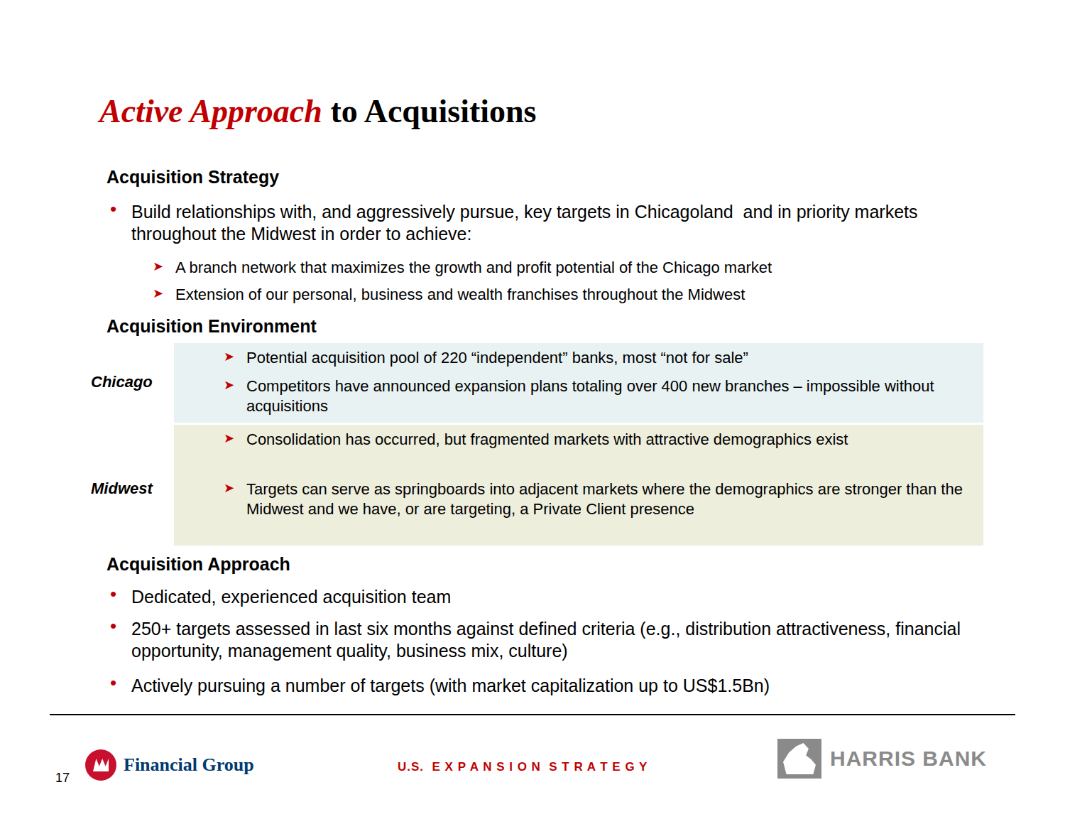Active Approach to Acquisitions
Acquisition Strategy
• Build relationships with, and aggressively pursue, key targets in Chicagoland and in priority markets throughout the Midwest in order to achieve:
➤ A branch network that maximizes the growth and profit potential of the Chicago market
➤ Extension of our personal, business and wealth franchises throughout the Midwest
Acquisition Environment
Chicago
Midwest
➤ Potential acquisition pool of 220 “independent” banks, most “not for sale”
➤ Competitors have announced expansion plans totaling over 400 new branches – impossible without acquisitions
➤ Consolidation has occurred, but fragmented markets with attractive demographics exist
➤ Targets can serve as springboards into adjacent markets where the demographics are stronger than the Midwest and we have, or are targeting, a Private Client presence
Acquisition Approach
• Dedicated, experienced acquisition team
• 250+ targets assessed in last six months against defined criteria (e.g., distribution attractiveness, financial opportunity, management quality, business mix, culture)
• Actively pursuing a number of targets (with market capitalization up to US$1.5Bn)
17
Financial Group
U.S. E X P A N S I O N S T R A T E G Y
HARRIS BANK